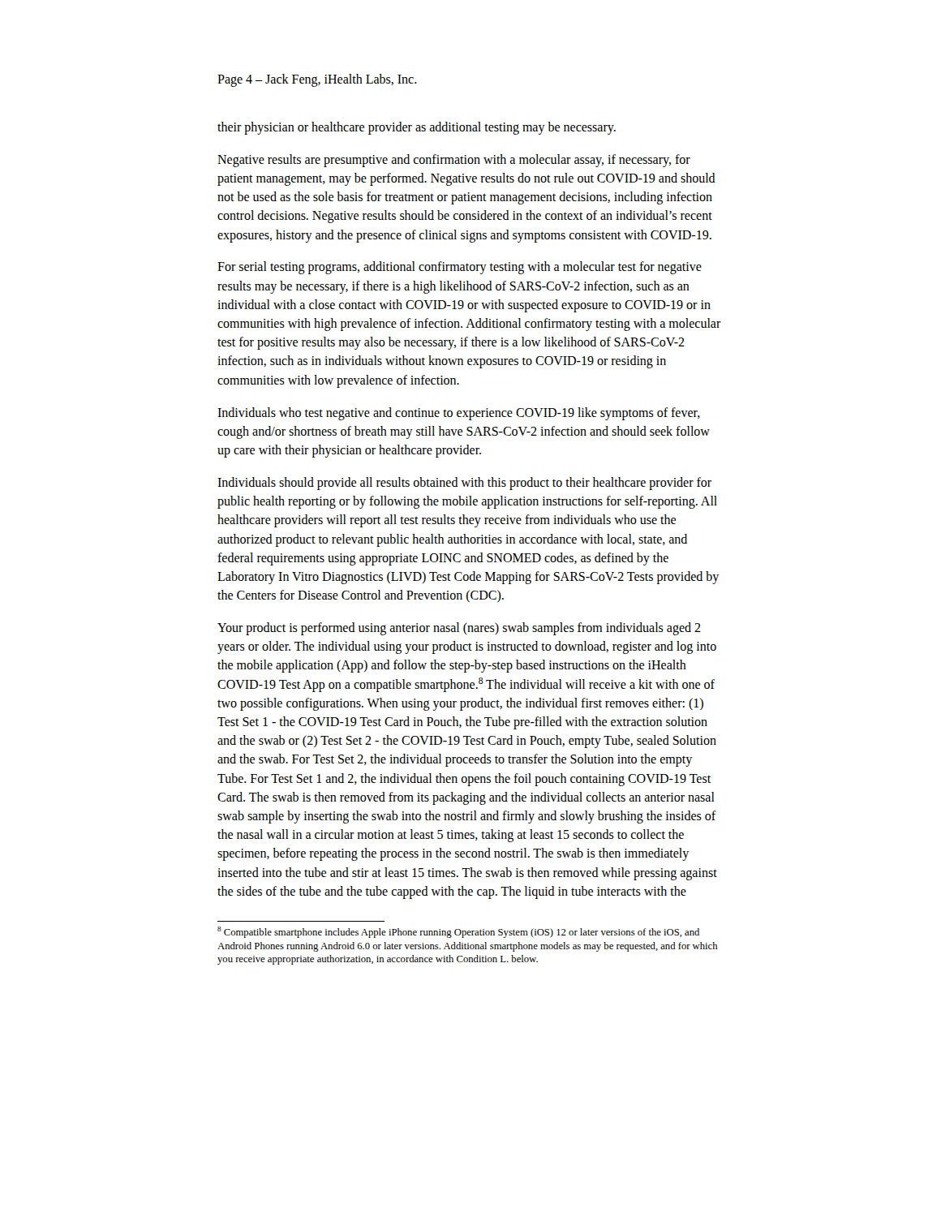Page 4 – Jack Feng, iHealth Labs, Inc.
their physician or healthcare provider as additional testing may be necessary.
Negative results are presumptive and confirmation with a molecular assay, if necessary, for patient management, may be performed. Negative results do not rule out COVID-19 and should not be used as the sole basis for treatment or patient management decisions, including infection control decisions. Negative results should be considered in the context of an individual’s recent exposures, history and the presence of clinical signs and symptoms consistent with COVID-19.
For serial testing programs, additional confirmatory testing with a molecular test for negative results may be necessary, if there is a high likelihood of SARS-CoV-2 infection, such as an individual with a close contact with COVID-19 or with suspected exposure to COVID-19 or in communities with high prevalence of infection. Additional confirmatory testing with a molecular test for positive results may also be necessary, if there is a low likelihood of SARS-CoV-2 infection, such as in individuals without known exposures to COVID-19 or residing in communities with low prevalence of infection.
Individuals who test negative and continue to experience COVID-19 like symptoms of fever, cough and/or shortness of breath may still have SARS-CoV-2 infection and should seek follow up care with their physician or healthcare provider.
Individuals should provide all results obtained with this product to their healthcare provider for public health reporting or by following the mobile application instructions for self-reporting. All healthcare providers will report all test results they receive from individuals who use the authorized product to relevant public health authorities in accordance with local, state, and federal requirements using appropriate LOINC and SNOMED codes, as defined by the Laboratory In Vitro Diagnostics (LIVD) Test Code Mapping for SARS-CoV-2 Tests provided by the Centers for Disease Control and Prevention (CDC).
Your product is performed using anterior nasal (nares) swab samples from individuals aged 2 years or older. The individual using your product is instructed to download, register and log into the mobile application (App) and follow the step-by-step based instructions on the iHealth COVID-19 Test App on a compatible smartphone.8 The individual will receive a kit with one of two possible configurations. When using your product, the individual first removes either: (1) Test Set 1 - the COVID-19 Test Card in Pouch, the Tube pre-filled with the extraction solution and the swab or (2) Test Set 2 - the COVID-19 Test Card in Pouch, empty Tube, sealed Solution and the swab. For Test Set 2, the individual proceeds to transfer the Solution into the empty Tube. For Test Set 1 and 2, the individual then opens the foil pouch containing COVID-19 Test Card. The swab is then removed from its packaging and the individual collects an anterior nasal swab sample by inserting the swab into the nostril and firmly and slowly brushing the insides of the nasal wall in a circular motion at least 5 times, taking at least 15 seconds to collect the specimen, before repeating the process in the second nostril. The swab is then immediately inserted into the tube and stir at least 15 times. The swab is then removed while pressing against the sides of the tube and the tube capped with the cap. The liquid in tube interacts with the
8 Compatible smartphone includes Apple iPhone running Operation System (iOS) 12 or later versions of the iOS, and Android Phones running Android 6.0 or later versions. Additional smartphone models as may be requested, and for which you receive appropriate authorization, in accordance with Condition L. below.